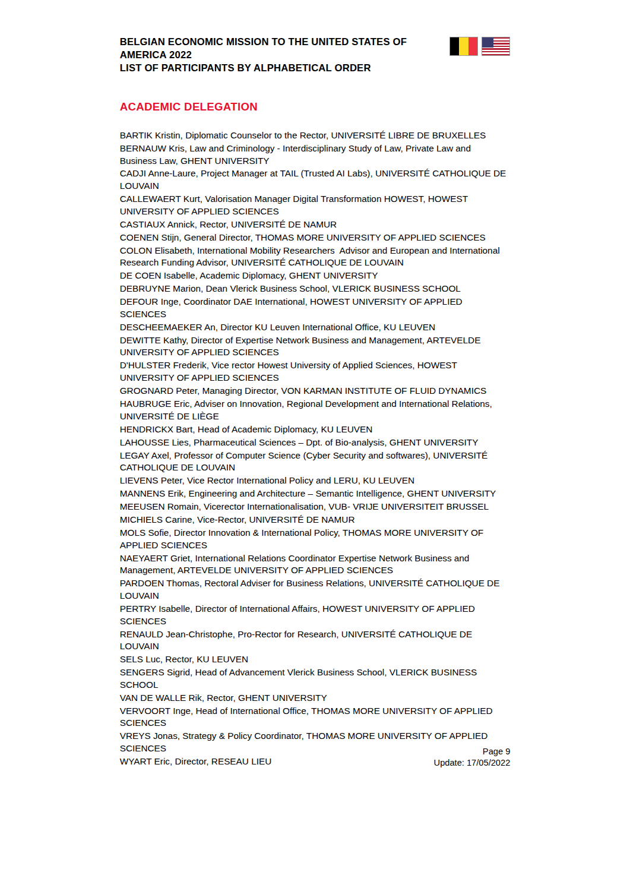Belgian Economic Mission to the United States of America 2022
List of participants by alphabetical order
Academic Delegation
BARTIK Kristin, Diplomatic Counselor to the Rector, UNIVERSITÉ LIBRE DE BRUXELLES
BERNAUW Kris, Law and Criminology - Interdisciplinary Study of Law, Private Law and Business Law, GHENT UNIVERSITY
CADJI Anne-Laure, Project Manager at TAIL (Trusted AI Labs), UNIVERSITÉ CATHOLIQUE DE LOUVAIN
CALLEWAERT Kurt, Valorisation Manager Digital Transformation HOWEST, HOWEST UNIVERSITY OF APPLIED SCIENCES
CASTIAUX Annick, Rector, UNIVERSITÉ DE NAMUR
COENEN Stijn, General Director, THOMAS MORE UNIVERSITY OF APPLIED SCIENCES
COLON Elisabeth, International Mobility Researchers Advisor and European and International Research Funding Advisor, UNIVERSITÉ CATHOLIQUE DE LOUVAIN
DE COEN Isabelle, Academic Diplomacy, GHENT UNIVERSITY
DEBRUYNE Marion, Dean Vlerick Business School, VLERICK BUSINESS SCHOOL
DEFOUR Inge, Coordinator DAE International, HOWEST UNIVERSITY OF APPLIED SCIENCES
DESCHEEMAEKER An, Director KU Leuven International Office, KU LEUVEN
DEWITTE Kathy, Director of Expertise Network Business and Management, ARTEVELDE UNIVERSITY OF APPLIED SCIENCES
D'HULSTER Frederik, Vice rector Howest University of Applied Sciences, HOWEST UNIVERSITY OF APPLIED SCIENCES
GROGNARD Peter, Managing Director, VON KARMAN INSTITUTE OF FLUID DYNAMICS
HAUBRUGE Eric, Adviser on Innovation, Regional Development and International Relations, UNIVERSITÉ DE LIÈGE
HENDRICKX Bart, Head of Academic Diplomacy, KU LEUVEN
LAHOUSSE Lies, Pharmaceutical Sciences – Dpt. of Bio-analysis, GHENT UNIVERSITY
LEGAY Axel, Professor of Computer Science (Cyber Security and softwares), UNIVERSITÉ CATHOLIQUE DE LOUVAIN
LIEVENS Peter, Vice Rector International Policy and LERU, KU LEUVEN
MANNENS Erik, Engineering and Architecture – Semantic Intelligence, GHENT UNIVERSITY
MEEUSEN Romain, Vicerector Internationalisation, VUB- VRIJE UNIVERSITEIT BRUSSEL
MICHIELS Carine, Vice-Rector, UNIVERSITÉ DE NAMUR
MOLS Sofie, Director Innovation & International Policy, THOMAS MORE UNIVERSITY OF APPLIED SCIENCES
NAEYAERT Griet, International Relations Coordinator Expertise Network Business and Management, ARTEVELDE UNIVERSITY OF APPLIED SCIENCES
PARDOEN Thomas, Rectoral Adviser for Business Relations, UNIVERSITÉ CATHOLIQUE DE LOUVAIN
PERTRY Isabelle, Director of International Affairs, HOWEST UNIVERSITY OF APPLIED SCIENCES
RENAULD Jean-Christophe, Pro-Rector for Research, UNIVERSITÉ CATHOLIQUE DE LOUVAIN
SELS Luc, Rector, KU LEUVEN
SENGERS Sigrid, Head of Advancement Vlerick Business School, VLERICK BUSINESS SCHOOL
VAN DE WALLE Rik, Rector, GHENT UNIVERSITY
VERVOORT Inge, Head of International Office, THOMAS MORE UNIVERSITY OF APPLIED SCIENCES
VREYS Jonas, Strategy & Policy Coordinator, THOMAS MORE UNIVERSITY OF APPLIED SCIENCES
WYART Eric, Director, RESEAU LIEU
Page 9
Update: 17/05/2022